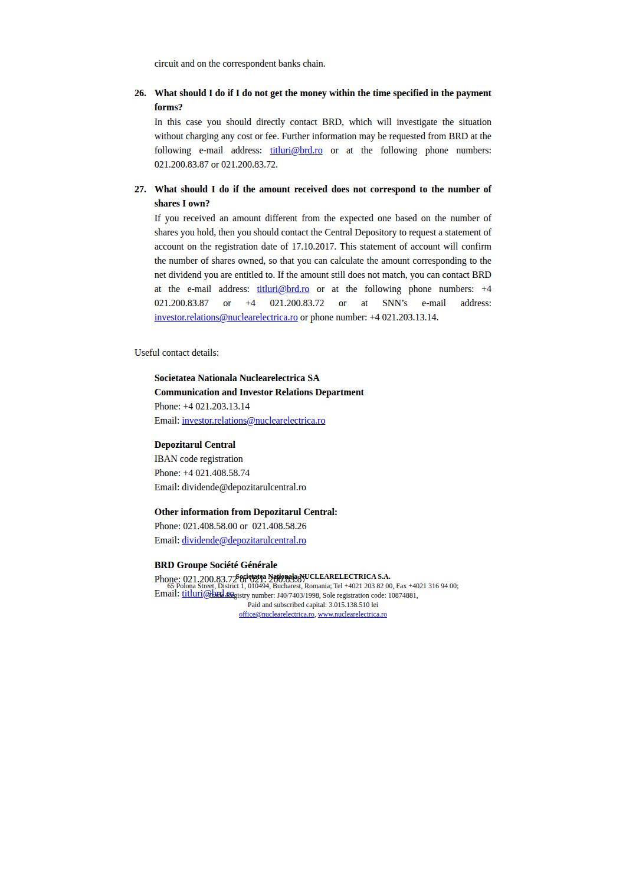circuit and on the correspondent banks chain.
What should I do if I do not get the money within the time specified in the payment forms?
In this case you should directly contact BRD, which will investigate the situation without charging any cost or fee. Further information may be requested from BRD at the following e-mail address: titluri@brd.ro or at the following phone numbers: 021.200.83.87 or 021.200.83.72.
What should I do if the amount received does not correspond to the number of shares I own?
If you received an amount different from the expected one based on the number of shares you hold, then you should contact the Central Depository to request a statement of account on the registration date of 17.10.2017. This statement of account will confirm the number of shares owned, so that you can calculate the amount corresponding to the net dividend you are entitled to. If the amount still does not match, you can contact BRD at the e-mail address: titluri@brd.ro or at the following phone numbers: +4 021.200.83.87 or +4 021.200.83.72 or at SNN’s e-mail address: investor.relations@nuclearelectrica.ro or phone number: +4 021.203.13.14.
Useful contact details:
Societatea Nationala Nuclearelectrica SA
Communication and Investor Relations Department
Phone: +4 021.203.13.14
Email: investor.relations@nuclearelectrica.ro
Depozitarul Central
IBAN code registration
Phone: +4 021.408.58.74
Email: dividende@depozitarulcentral.ro
Other information from Depozitarul Central:
Phone: 021.408.58.00 or 021.408.58.26
Email: dividende@depozitarulcentral.ro
BRD Groupe Société Générale
Phone: 021.200.83.72 or 021. 200.83.87
Email: titluri@brd.ro
Societatea Nationala NUCLEARELECTRICA S.A.
65 Polona Street, District 1, 010494, Bucharest, Romania; Tel +4021 203 82 00, Fax +4021 316 94 00;
Trade Registry number: J40/7403/1998, Sole registration code: 10874881,
Paid and subscribed capital: 3.015.138.510 lei
office@nuclearelectrica.ro, www.nuclearelectrica.ro